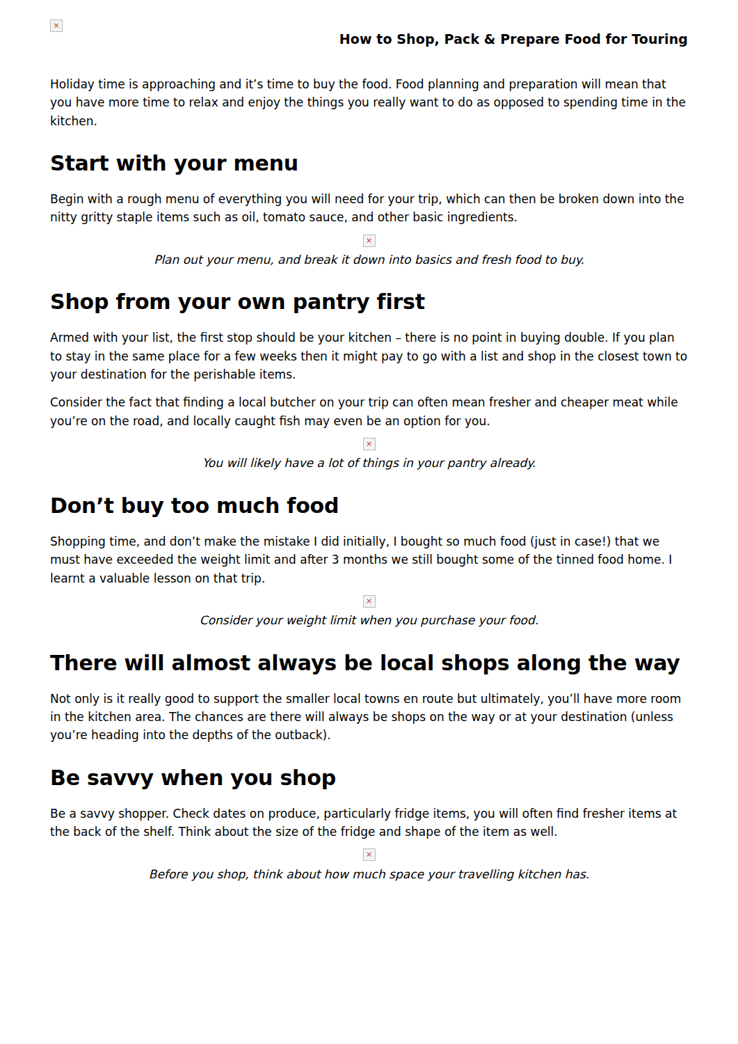How to Shop, Pack & Prepare Food for Touring
Holiday time is approaching and it’s time to buy the food. Food planning and preparation will mean that you have more time to relax and enjoy the things you really want to do as opposed to spending time in the kitchen.
Start with your menu
Begin with a rough menu of everything you will need for your trip, which can then be broken down into the nitty gritty staple items such as oil, tomato sauce, and other basic ingredients.
Plan out your menu, and break it down into basics and fresh food to buy.
Shop from your own pantry first
Armed with your list, the first stop should be your kitchen – there is no point in buying double. If you plan to stay in the same place for a few weeks then it might pay to go with a list and shop in the closest town to your destination for the perishable items.
Consider the fact that finding a local butcher on your trip can often mean fresher and cheaper meat while you’re on the road, and locally caught fish may even be an option for you.
You will likely have a lot of things in your pantry already.
Don’t buy too much food
Shopping time, and don’t make the mistake I did initially, I bought so much food (just in case!) that we must have exceeded the weight limit and after 3 months we still bought some of the tinned food home. I learnt a valuable lesson on that trip.
Consider your weight limit when you purchase your food.
There will almost always be local shops along the way
Not only is it really good to support the smaller local towns en route but ultimately, you’ll have more room in the kitchen area. The chances are there will always be shops on the way or at your destination (unless you’re heading into the depths of the outback).
Be savvy when you shop
Be a savvy shopper. Check dates on produce, particularly fridge items, you will often find fresher items at the back of the shelf. Think about the size of the fridge and shape of the item as well.
Before you shop, think about how much space your travelling kitchen has.